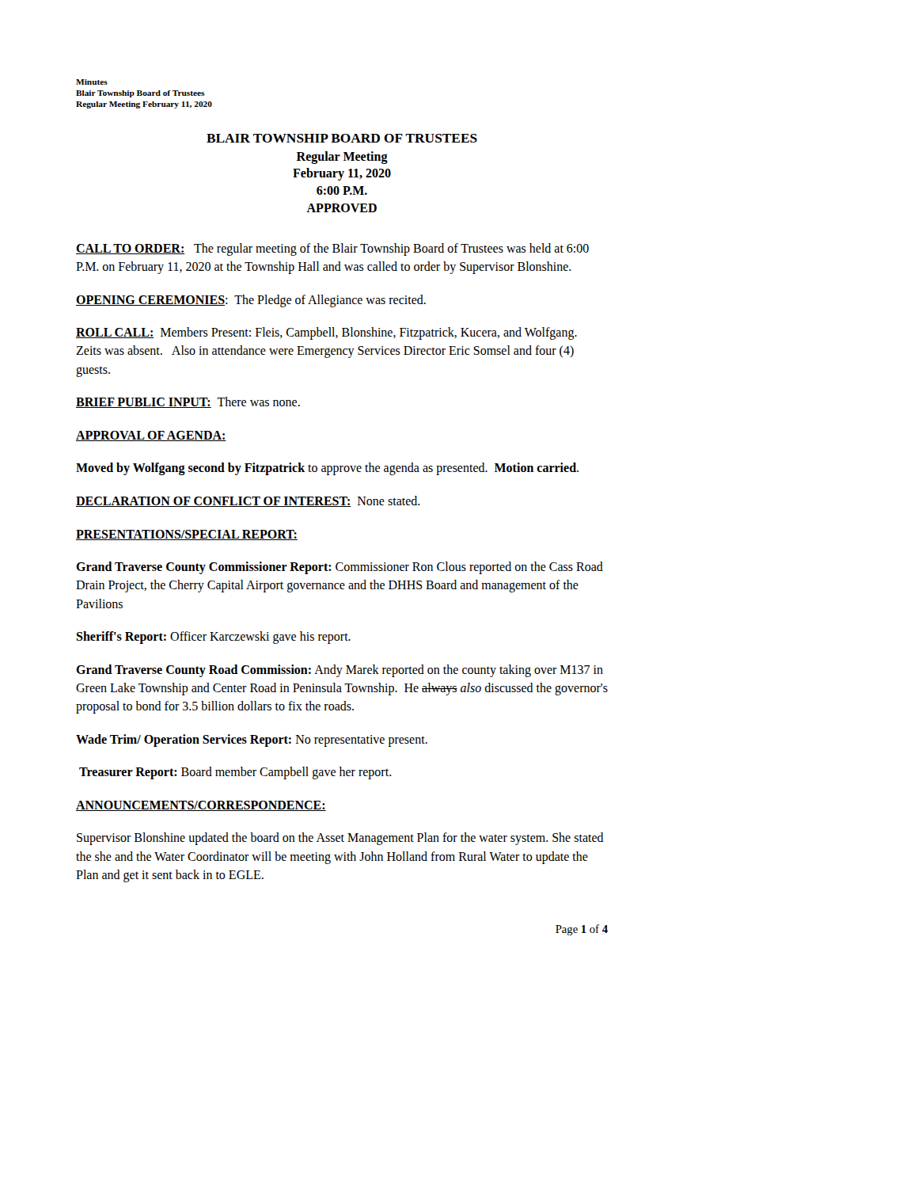Minutes
Blair Township Board of Trustees
Regular Meeting February 11, 2020
BLAIR TOWNSHIP BOARD OF TRUSTEES
Regular Meeting
February 11, 2020
6:00 P.M.
APPROVED
CALL TO ORDER: The regular meeting of the Blair Township Board of Trustees was held at 6:00 P.M. on February 11, 2020 at the Township Hall and was called to order by Supervisor Blonshine.
OPENING CEREMONIES: The Pledge of Allegiance was recited.
ROLL CALL: Members Present: Fleis, Campbell, Blonshine, Fitzpatrick, Kucera, and Wolfgang. Zeits was absent. Also in attendance were Emergency Services Director Eric Somsel and four (4) guests.
BRIEF PUBLIC INPUT: There was none.
APPROVAL OF AGENDA:
Moved by Wolfgang second by Fitzpatrick to approve the agenda as presented. Motion carried.
DECLARATION OF CONFLICT OF INTEREST: None stated.
PRESENTATIONS/SPECIAL REPORT:
Grand Traverse County Commissioner Report: Commissioner Ron Clous reported on the Cass Road Drain Project, the Cherry Capital Airport governance and the DHHS Board and management of the Pavilions
Sheriff's Report: Officer Karczewski gave his report.
Grand Traverse County Road Commission: Andy Marek reported on the county taking over M137 in Green Lake Township and Center Road in Peninsula Township. He always also discussed the governor's proposal to bond for 3.5 billion dollars to fix the roads.
Wade Trim/ Operation Services Report: No representative present.
Treasurer Report: Board member Campbell gave her report.
ANNOUNCEMENTS/CORRESPONDENCE:
Supervisor Blonshine updated the board on the Asset Management Plan for the water system. She stated the she and the Water Coordinator will be meeting with John Holland from Rural Water to update the Plan and get it sent back in to EGLE.
Page 1 of 4